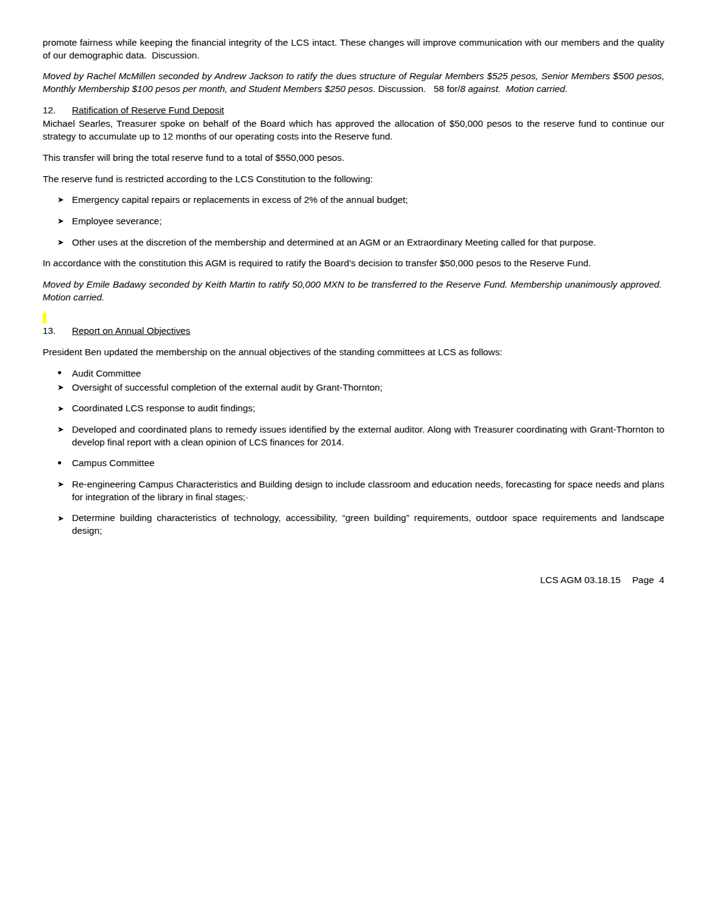promote fairness while keeping the financial integrity of the LCS intact. These changes will improve communication with our members and the quality of our demographic data. Discussion.
Moved by Rachel McMillen seconded by Andrew Jackson to ratify the dues structure of Regular Members $525 pesos, Senior Members $500 pesos, Monthly Membership $100 pesos per month, and Student Members $250 pesos. Discussion. 58 for/8 against. Motion carried.
12. Ratification of Reserve Fund Deposit
Michael Searles, Treasurer spoke on behalf of the Board which has approved the allocation of $50,000 pesos to the reserve fund to continue our strategy to accumulate up to 12 months of our operating costs into the Reserve fund.
This transfer will bring the total reserve fund to a total of $550,000 pesos.
The reserve fund is restricted according to the LCS Constitution to the following:
Emergency capital repairs or replacements in excess of 2% of the annual budget;
Employee severance;
Other uses at the discretion of the membership and determined at an AGM or an Extraordinary Meeting called for that purpose.
In accordance with the constitution this AGM is required to ratify the Board’s decision to transfer $50,000 pesos to the Reserve Fund.
Moved by Emile Badawy seconded by Keith Martin to ratify 50,000 MXN to be transferred to the Reserve Fund. Membership unanimously approved. Motion carried.
13. Report on Annual Objectives
President Ben updated the membership on the annual objectives of the standing committees at LCS as follows:
Audit Committee
Oversight of successful completion of the external audit by Grant-Thornton;
Coordinated LCS response to audit findings;
Developed and coordinated plans to remedy issues identified by the external auditor. Along with Treasurer coordinating with Grant-Thornton to develop final report with a clean opinion of LCS finances for 2014.
Campus Committee
Re-engineering Campus Characteristics and Building design to include classroom and education needs, forecasting for space needs and plans for integration of the library in final stages;·
Determine building characteristics of technology, accessibility, “green building” requirements, outdoor space requirements and landscape design;
LCS AGM 03.18.15 Page 4